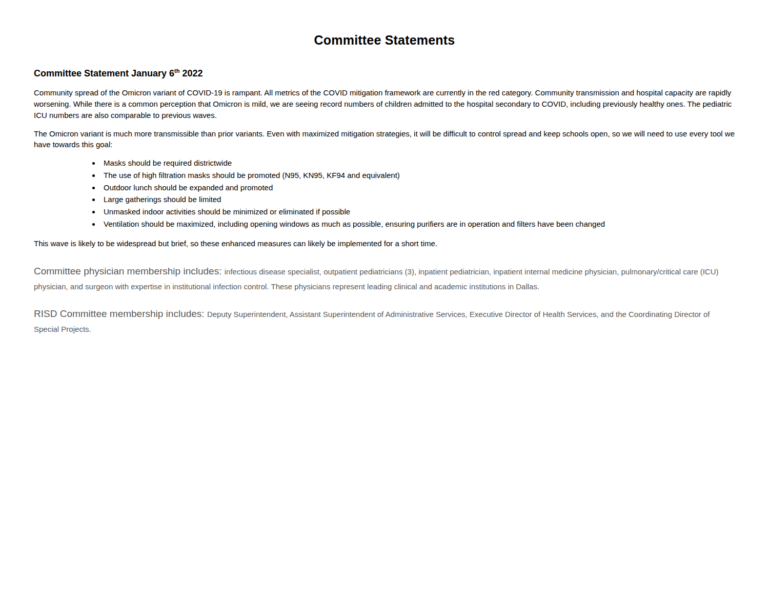Committee Statements
Committee Statement January 6th 2022
Community spread of the Omicron variant of COVID-19 is rampant. All metrics of the COVID mitigation framework are currently in the red category. Community transmission and hospital capacity are rapidly worsening. While there is a common perception that Omicron is mild, we are seeing record numbers of children admitted to the hospital secondary to COVID, including previously healthy ones. The pediatric ICU numbers are also comparable to previous waves.
The Omicron variant is much more transmissible than prior variants. Even with maximized mitigation strategies, it will be difficult to control spread and keep schools open, so we will need to use every tool we have towards this goal:
Masks should be required districtwide
The use of high filtration masks should be promoted (N95, KN95, KF94 and equivalent)
Outdoor lunch should be expanded and promoted
Large gatherings should be limited
Unmasked indoor activities should be minimized or eliminated if possible
Ventilation should be maximized, including opening windows as much as possible, ensuring purifiers are in operation and filters have been changed
This wave is likely to be widespread but brief, so these enhanced measures can likely be implemented for a short time.
Committee physician membership includes: infectious disease specialist, outpatient pediatricians (3), inpatient pediatrician, inpatient internal medicine physician, pulmonary/critical care (ICU) physician, and surgeon with expertise in institutional infection control. These physicians represent leading clinical and academic institutions in Dallas.
RISD Committee membership includes: Deputy Superintendent, Assistant Superintendent of Administrative Services, Executive Director of Health Services, and the Coordinating Director of Special Projects.